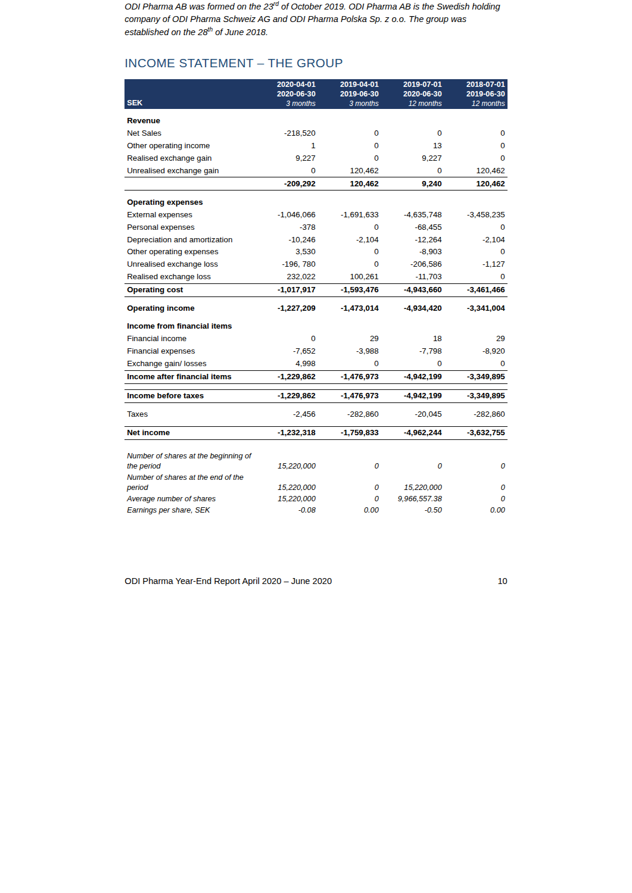ODI Pharma AB was formed on the 23rd of October 2019. ODI Pharma AB is the Swedish holding company of ODI Pharma Schweiz AG and ODI Pharma Polska Sp. z o.o. The group was established on the 28th of June 2018.
INCOME STATEMENT – THE GROUP
| SEK | 2020-04-01 2020-06-30 3 months | 2019-04-01 2019-06-30 3 months | 2019-07-01 2020-06-30 12 months | 2018-07-01 2019-06-30 12 months |
| --- | --- | --- | --- | --- |
| Revenue | | | | |
| Net Sales | -218,520 | 0 | 0 | 0 |
| Other operating income | 1 | 0 | 13 | 0 |
| Realised exchange gain | 9,227 | 0 | 9,227 | 0 |
| Unrealised exchange gain | 0 | 120,462 | 0 | 120,462 |
| | -209,292 | 120,462 | 9,240 | 120,462 |
| Operating expenses | | | | |
| External expenses | -1,046,066 | -1,691,633 | -4,635,748 | -3,458,235 |
| Personal expenses | -378 | 0 | -68,455 | 0 |
| Depreciation and amortization | -10,246 | -2,104 | -12,264 | -2,104 |
| Other operating expenses | 3,530 | 0 | -8,903 | 0 |
| Unrealised exchange loss | -196, 780 | 0 | -206,586 | -1,127 |
| Realised exchange loss | 232,022 | 100,261 | -11,703 | 0 |
| Operating cost | -1,017,917 | -1,593,476 | -4,943,660 | -3,461,466 |
| Operating income | -1,227,209 | -1,473,014 | -4,934,420 | -3,341,004 |
| Income from financial items | | | | |
| Financial income | 0 | 29 | 18 | 29 |
| Financial expenses | -7,652 | -3,988 | -7,798 | -8,920 |
| Exchange gain/ losses | 4,998 | 0 | 0 | 0 |
| Income after financial items | -1,229,862 | -1,476,973 | -4,942,199 | -3,349,895 |
| Income before taxes | -1,229,862 | -1,476,973 | -4,942,199 | -3,349,895 |
| Taxes | -2,456 | -282,860 | -20,045 | -282,860 |
| Net income | -1,232,318 | -1,759,833 | -4,962,244 | -3,632,755 |
| Number of shares at the beginning of the period | 15,220,000 | 0 | 0 | 0 |
| Number of shares at the end of the period | 15,220,000 | 0 | 15,220,000 | 0 |
| Average number of shares | 15,220,000 | 0 | 9,966,557.38 | 0 |
| Earnings per share, SEK | -0.08 | 0.00 | -0.50 | 0.00 |
ODI Pharma Year-End Report April 2020 – June 2020 10